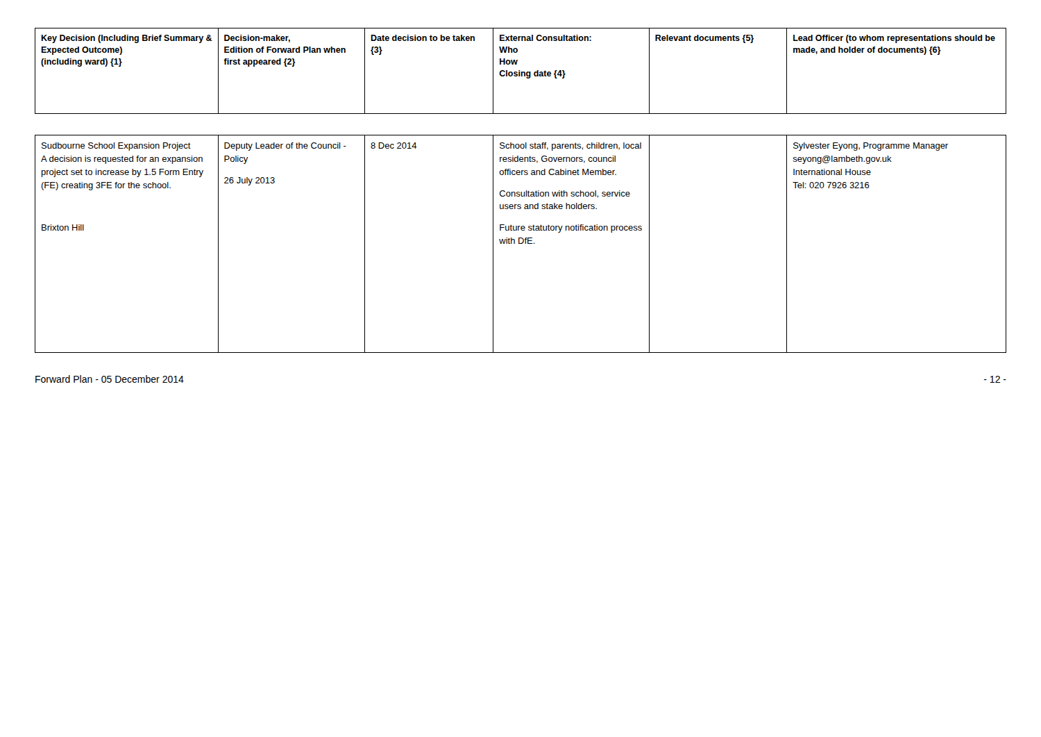| Key Decision (Including Brief Summary & Expected Outcome) (including ward) {1} | Decision-maker, Edition of Forward Plan when first appeared {2} | Date decision to be taken {3} | External Consultation: Who How Closing date {4} | Relevant documents {5} | Lead Officer (to whom representations should be made, and holder of documents) {6} |
| --- | --- | --- | --- | --- | --- |
| Sudbourne School Expansion Project A decision is requested for an expansion project set to increase by 1.5 Form Entry (FE) creating 3FE for the school. Brixton Hill | Deputy Leader of the Council - Policy 26 July 2013 | 8 Dec 2014 | School staff, parents, children, local residents, Governors, council officers and Cabinet Member. Consultation with school, service users and stake holders. Future statutory notification process with DfE. | | Sylvester Eyong, Programme Manager seyong@lambeth.gov.uk International House Tel: 020 7926 3216 |
Forward Plan - 05 December 2014 - 12 -